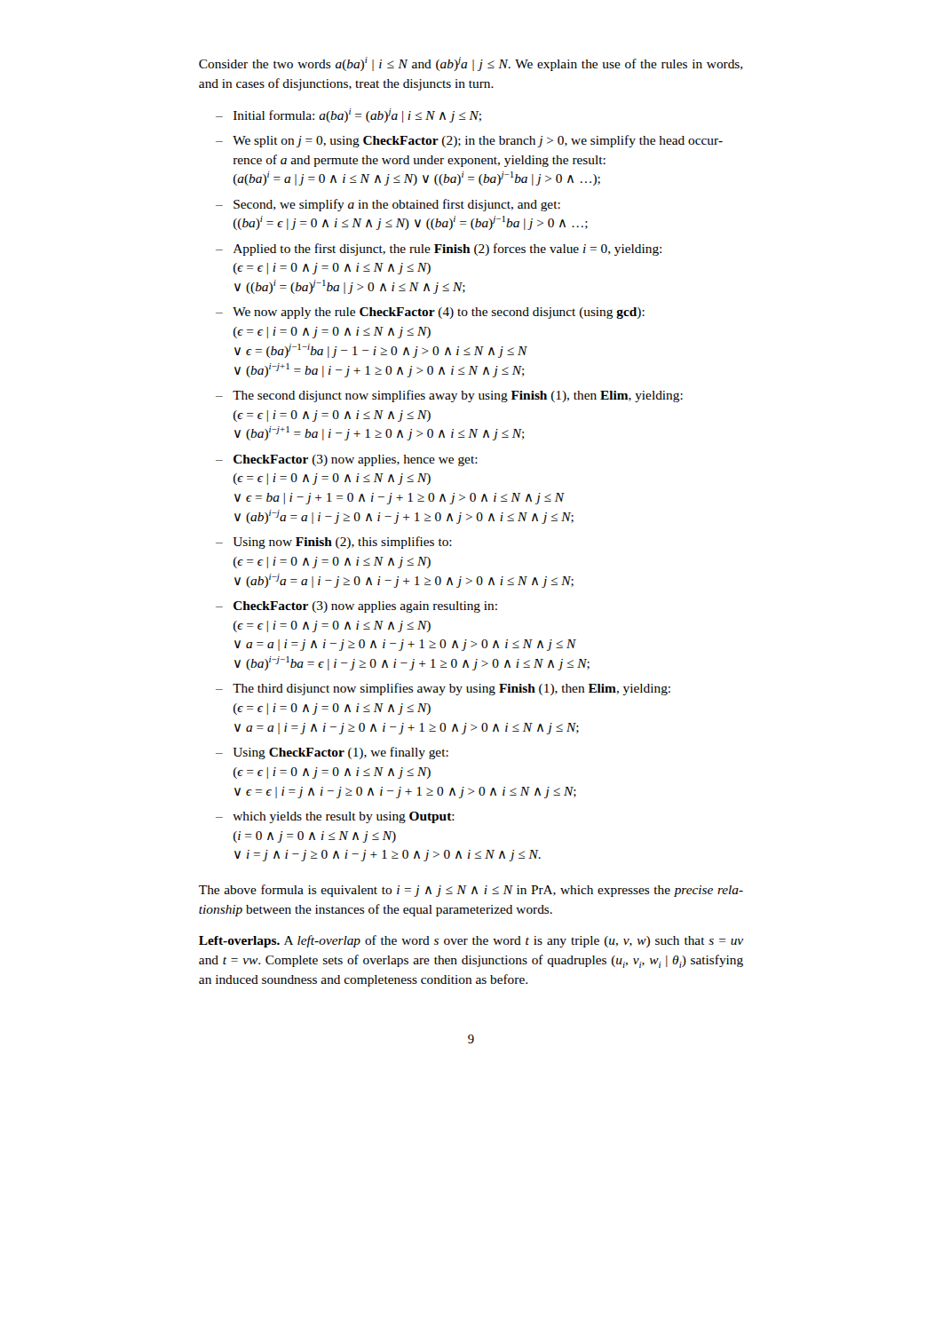Consider the two words a(ba)i | i ≤ N and (ab)ja | j ≤ N. We explain the use of the rules in words, and in cases of disjunctions, treat the disjuncts in turn.
Initial formula: a(ba)i = (ab)ja | i ≤ N ∧ j ≤ N;
We split on j = 0, using CheckFactor (2); in the branch j > 0, we simplify the head occurrence of a and permute the word under exponent, yielding the result: (a(ba)i = a | j = 0 ∧ i ≤ N ∧ j ≤ N) ∨ ((ba)i = (ba)j−1ba | j > 0 ∧ …);
Second, we simplify a in the obtained first disjunct, and get: ((ba)i = ϵ | j = 0 ∧ i ≤ N ∧ j ≤ N) ∨ ((ba)i = (ba)j−1ba | j > 0 ∧ …;
Applied to the first disjunct, the rule Finish (2) forces the value i = 0, yielding: (ϵ = ϵ | i = 0 ∧ j = 0 ∧ i ≤ N ∧ j ≤ N) ∨ ((ba)i = (ba)j−1ba | j > 0 ∧ i ≤ N ∧ j ≤ N;
We now apply the rule CheckFactor (4) to the second disjunct (using gcd): (ϵ = ϵ | i = 0 ∧ j = 0 ∧ i ≤ N ∧ j ≤ N) ∨ ϵ = (ba)j−1−iba | j − 1 − i ≥ 0 ∧ j > 0 ∧ i ≤ N ∧ j ≤ N ∨ (ba)i−j+1 = ba | i − j + 1 ≥ 0 ∧ j > 0 ∧ i ≤ N ∧ j ≤ N;
The second disjunct now simplifies away by using Finish (1), then Elim, yielding: (ϵ = ϵ | i = 0 ∧ j = 0 ∧ i ≤ N ∧ j ≤ N) ∨ (ba)i−j+1 = ba | i − j + 1 ≥ 0 ∧ j > 0 ∧ i ≤ N ∧ j ≤ N;
CheckFactor (3) now applies, hence we get: (ϵ = ϵ | i = 0 ∧ j = 0 ∧ i ≤ N ∧ j ≤ N) ∨ ϵ = ba | i − j + 1 = 0 ∧ i − j + 1 ≥ 0 ∧ j > 0 ∧ i ≤ N ∧ j ≤ N ∨ (ab)i−ja = a | i − j ≥ 0 ∧ i − j + 1 ≥ 0 ∧ j > 0 ∧ i ≤ N ∧ j ≤ N;
Using now Finish (2), this simplifies to: (ϵ = ϵ | i = 0 ∧ j = 0 ∧ i ≤ N ∧ j ≤ N) ∨ (ab)i−ja = a | i − j ≥ 0 ∧ i − j + 1 ≥ 0 ∧ j > 0 ∧ i ≤ N ∧ j ≤ N;
CheckFactor (3) now applies again resulting in: (ϵ = ϵ | i = 0 ∧ j = 0 ∧ i ≤ N ∧ j ≤ N) ∨ a = a | i = j ∧ i − j ≥ 0 ∧ i − j + 1 ≥ 0 ∧ j > 0 ∧ i ≤ N ∧ j ≤ N ∨ (ba)i−j−1ba = ϵ | i − j ≥ 0 ∧ i − j + 1 ≥ 0 ∧ j > 0 ∧ i ≤ N ∧ j ≤ N;
The third disjunct now simplifies away by using Finish (1), then Elim, yielding: (ϵ = ϵ | i = 0 ∧ j = 0 ∧ i ≤ N ∧ j ≤ N) ∨ a = a | i = j ∧ i − j ≥ 0 ∧ i − j + 1 ≥ 0 ∧ j > 0 ∧ i ≤ N ∧ j ≤ N;
Using CheckFactor (1), we finally get: (ϵ = ϵ | i = 0 ∧ j = 0 ∧ i ≤ N ∧ j ≤ N) ∨ ϵ = ϵ | i = j ∧ i − j ≥ 0 ∧ i − j + 1 ≥ 0 ∧ j > 0 ∧ i ≤ N ∧ j ≤ N;
which yields the result by using Output: (i = 0 ∧ j = 0 ∧ i ≤ N ∧ j ≤ N) ∨ i = j ∧ i − j ≥ 0 ∧ i − j + 1 ≥ 0 ∧ j > 0 ∧ i ≤ N ∧ j ≤ N.
The above formula is equivalent to i = j ∧ j ≤ N ∧ i ≤ N in PrA, which expresses the precise relationship between the instances of the equal parameterized words.
Left-overlaps. A left-overlap of the word s over the word t is any triple (u, v, w) such that s = uv and t = vw. Complete sets of overlaps are then disjunctions of quadruples (ui, vi, wi | θi) satisfying an induced soundness and completeness condition as before.
9